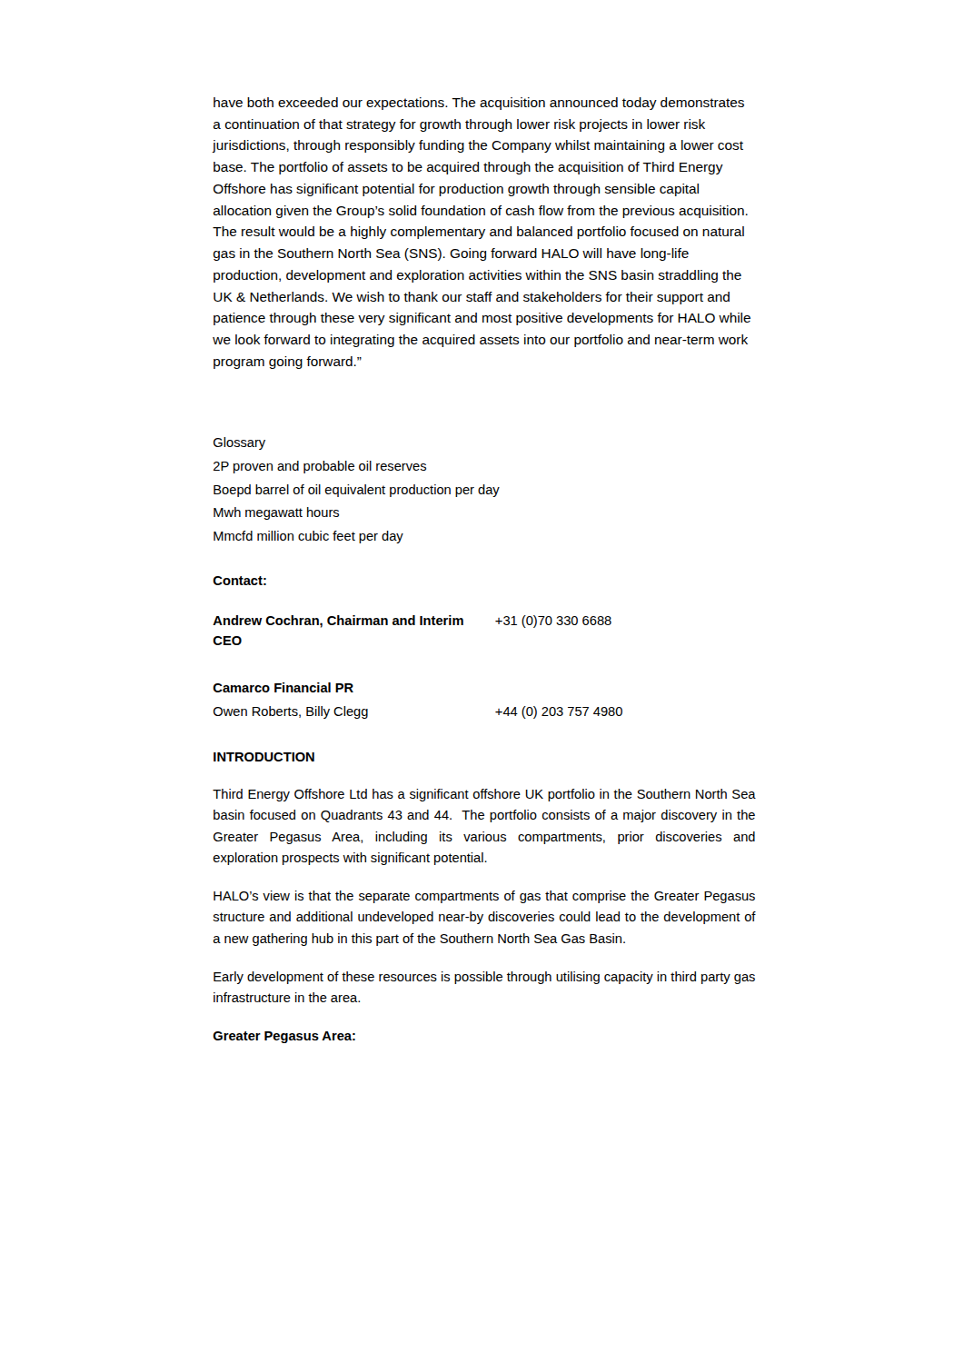have both exceeded our expectations. The acquisition announced today demonstrates a continuation of that strategy for growth through lower risk projects in lower risk jurisdictions, through responsibly funding the Company whilst maintaining a lower cost base. The portfolio of assets to be acquired through the acquisition of Third Energy Offshore has significant potential for production growth through sensible capital allocation given the Group’s solid foundation of cash flow from the previous acquisition. The result would be a highly complementary and balanced portfolio focused on natural gas in the Southern North Sea (SNS). Going forward HALO will have long-life production, development and exploration activities within the SNS basin straddling the UK & Netherlands. We wish to thank our staff and stakeholders for their support and patience through these very significant and most positive developments for HALO while we look forward to integrating the acquired assets into our portfolio and near-term work program going forward.”
Glossary
2P proven and probable oil reserves
Boepd barrel of oil equivalent production per day
Mwh megawatt hours
Mmcfd million cubic feet per day
Contact:
| Andrew Cochran, Chairman and Interim CEO | +31 (0)70 330 6688 |
| Camarco Financial PR | |
| Owen Roberts, Billy Clegg | +44 (0) 203 757 4980 |
INTRODUCTION
Third Energy Offshore Ltd has a significant offshore UK portfolio in the Southern North Sea basin focused on Quadrants 43 and 44. The portfolio consists of a major discovery in the Greater Pegasus Area, including its various compartments, prior discoveries and exploration prospects with significant potential.
HALO’s view is that the separate compartments of gas that comprise the Greater Pegasus structure and additional undeveloped near-by discoveries could lead to the development of a new gathering hub in this part of the Southern North Sea Gas Basin.
Early development of these resources is possible through utilising capacity in third party gas infrastructure in the area.
Greater Pegasus Area: